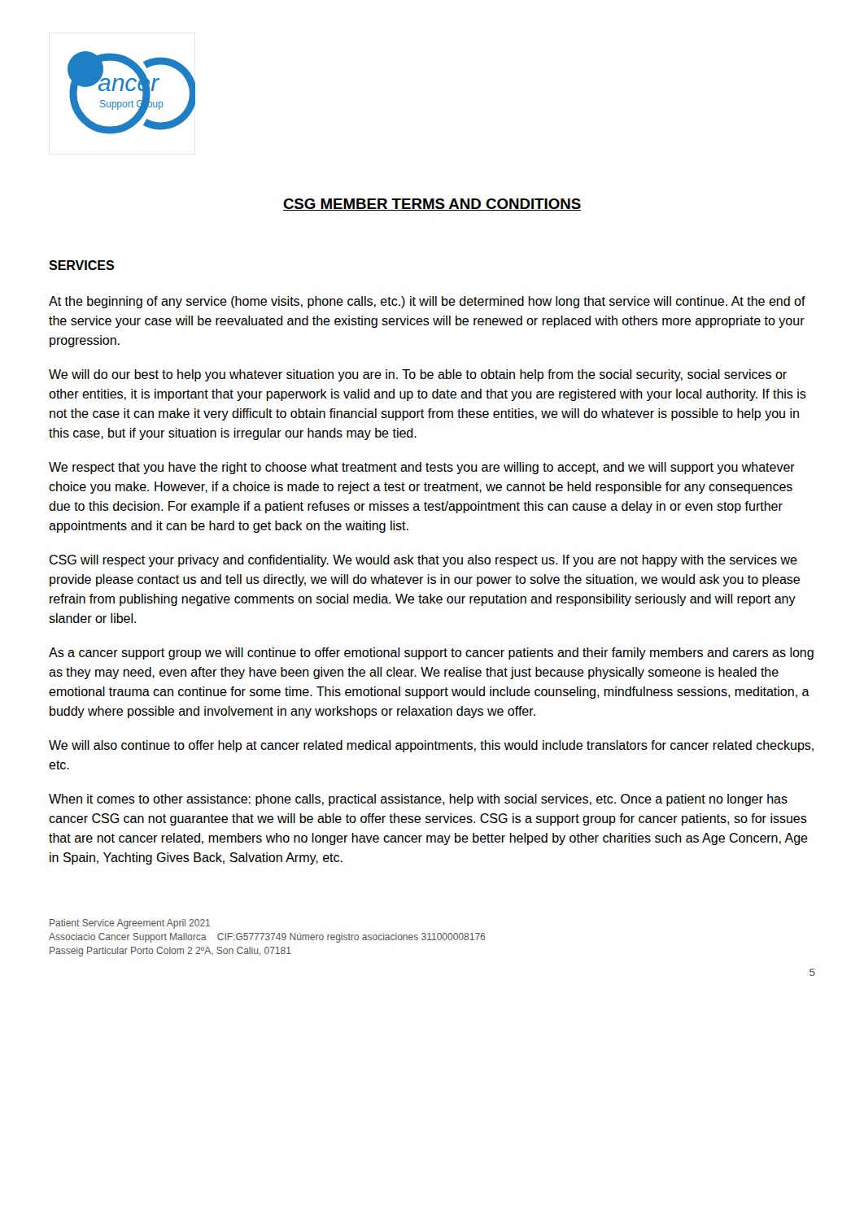ancer Support Group
CSG MEMBER TERMS AND CONDITIONS
SERVICES
At the beginning of any service (home visits, phone calls, etc.) it will be determined how long that service will continue. At the end of the service your case will be reevaluated and the existing services will be renewed or replaced with others more appropriate to your progression.
We will do our best to help you whatever situation you are in. To be able to obtain help from the social security, social services or other entities, it is important that your paperwork is valid and up to date and that you are registered with your local authority. If this is not the case it can make it very difficult to obtain financial support from these entities, we will do whatever is possible to help you in this case, but if your situation is irregular our hands may be tied.
We respect that you have the right to choose what treatment and tests you are willing to accept, and we will support you whatever choice you make. However, if a choice is made to reject a test or treatment, we cannot be held responsible for any consequences due to this decision. For example if a patient refuses or misses a test/appointment this can cause a delay in or even stop further appointments and it can be hard to get back on the waiting list.
CSG will respect your privacy and confidentiality. We would ask that you also respect us. If you are not happy with the services we provide please contact us and tell us directly, we will do whatever is in our power to solve the situation, we would ask you to please refrain from publishing negative comments on social media. We take our reputation and responsibility seriously and will report any slander or libel.
As a cancer support group we will continue to offer emotional support to cancer patients and their family members and carers as long as they may need, even after they have been given the all clear. We realise that just because physically someone is healed the emotional trauma can continue for some time. This emotional support would include counseling, mindfulness sessions, meditation, a buddy where possible and involvement in any workshops or relaxation days we offer.
We will also continue to offer help at cancer related medical appointments, this would include translators for cancer related checkups, etc.
When it comes to other assistance: phone calls, practical assistance, help with social services, etc. Once a patient no longer has cancer CSG can not guarantee that we will be able to offer these services. CSG is a support group for cancer patients, so for issues that are not cancer related, members who no longer have cancer may be better helped by other charities such as Age Concern, Age in Spain, Yachting Gives Back, Salvation Army, etc.
Patient Service Agreement April 2021
Associacio Cancer Support Mallorca CIF:G57773749 Número registro asociaciones 311000008176
Passeig Particular Porto Colom 2 2ºA, Son Caliu, 07181
5